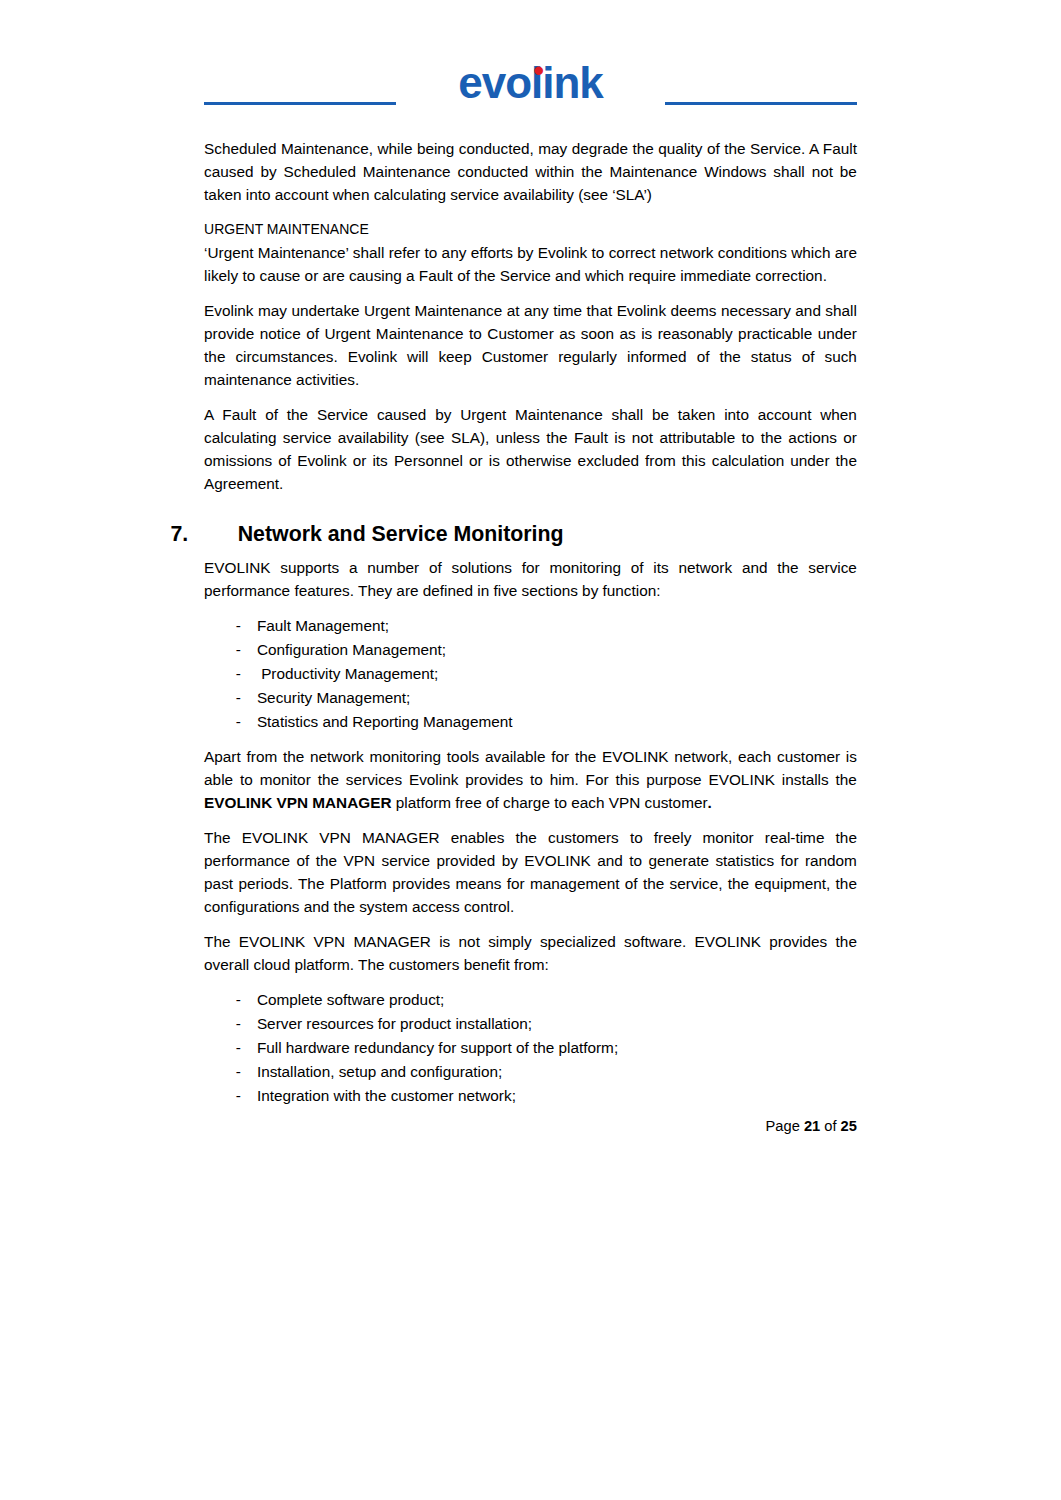evol•ink
Scheduled Maintenance, while being conducted, may degrade the quality of the Service. A Fault caused by Scheduled Maintenance conducted within the Maintenance Windows shall not be taken into account when calculating service availability (see ‘SLA’)
URGENT MAINTENANCE
‘Urgent Maintenance’ shall refer to any efforts by Evolink to correct network conditions which are likely to cause or are causing a Fault of the Service and which require immediate correction.
Evolink may undertake Urgent Maintenance at any time that Evolink deems necessary and shall provide notice of Urgent Maintenance to Customer as soon as is reasonably practicable under the circumstances. Evolink will keep Customer regularly informed of the status of such maintenance activities.
A Fault of the Service caused by Urgent Maintenance shall be taken into account when calculating service availability (see SLA), unless the Fault is not attributable to the actions or omissions of Evolink or its Personnel or is otherwise excluded from this calculation under the Agreement.
7. Network and Service Monitoring
EVOLINK supports a number of solutions for monitoring of its network and the service performance features. They are defined in five sections by function:
Fault Management;
Configuration Management;
Productivity Management;
Security Management;
Statistics and Reporting Management
Apart from the network monitoring tools available for the EVOLINK network, each customer is able to monitor the services Evolink provides to him. For this purpose EVOLINK installs the EVOLINK VPN MANAGER platform free of charge to each VPN customer.
The EVOLINK VPN MANAGER enables the customers to freely monitor real-time the performance of the VPN service provided by EVOLINK and to generate statistics for random past periods. The Platform provides means for management of the service, the equipment, the configurations and the system access control.
The EVOLINK VPN MANAGER is not simply specialized software. EVOLINK provides the overall cloud platform. The customers benefit from:
Complete software product;
Server resources for product installation;
Full hardware redundancy for support of the platform;
Installation, setup and configuration;
Integration with the customer network;
Page 21 of 25